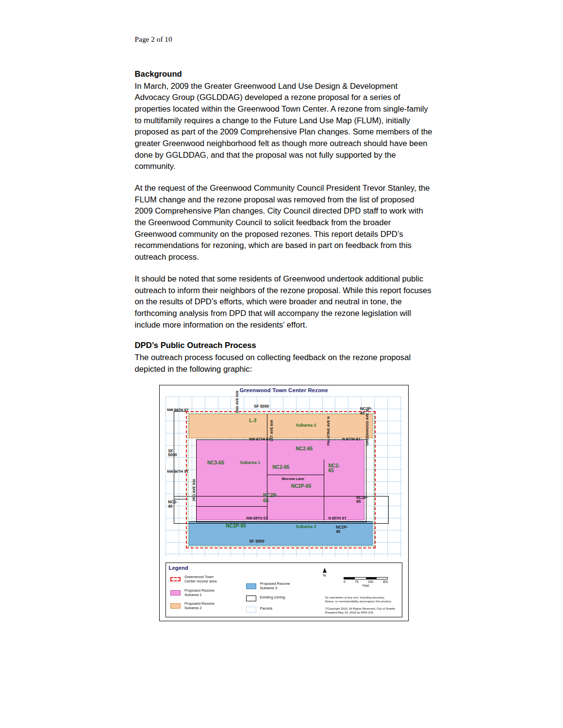Page 2 of 10
Background
In March, 2009 the Greater Greenwood Land Use Design & Development Advocacy Group (GGLDDAG) developed a rezone proposal for a series of properties located within the Greenwood Town Center. A rezone from single-family to multifamily requires a change to the Future Land Use Map (FLUM), initially proposed as part of the 2009 Comprehensive Plan changes. Some members of the greater Greenwood neighborhood felt as though more outreach should have been done by GGLDDAG, and that the proposal was not fully supported by the community.
At the request of the Greenwood Community Council President Trevor Stanley, the FLUM change and the rezone proposal was removed from the list of proposed 2009 Comprehensive Plan changes. City Council directed DPD staff to work with the Greenwood Community Council to solicit feedback from the broader Greenwood community on the proposed rezones. This report details DPD’s recommendations for rezoning, which are based in part on feedback from this outreach process.
It should be noted that some residents of Greenwood undertook additional public outreach to inform their neighbors of the rezone proposal. While this report focuses on the results of DPD’s efforts, which were broader and neutral in tone, the forthcoming analysis from DPD that will accompany the rezone legislation will include more information on the residents’ effort.
DPD’s Public Outreach Process
The outreach process focused on collecting feedback on the rezone proposal depicted in the following graphic:
Greenwood Town Center Rezone
NW 88TH ST
NW 87TH ST
N 87TH ST
NW 86TH ST
NW 85TH ST
N 85TH ST
Morrow Lane
2ND AVE NW
1ST AVE NW
PALATINE AVE N
GREENWOOD AVE N
3RD AVE NW
SF 5000
L-3
NC2P-
40
SF
5000
NC2-
40
NC3-65
NC2-65
NC2-65
NC2-
65
NC2P-65
NC2P-
65
NC2P-65
NC2P-
65
NC2P-
40
SF 5000
Subarea 2
Subarea 1
Subarea 3
Legend
Greenwood Town
Center rezone area
Proposed Rezone
Subarea 1
Proposed Rezone
Subarea 2
Proposed Rezone
Subarea 3
Existing zoning
Parcels
N
075150300
Feet
No warranties of any sort, including accuracy,
fitness, or merchantability accompany this product.
©Copyright 2010, All Rights Reserved, City of Seattle
Prepared May 19, 2010 by DPD-GIS